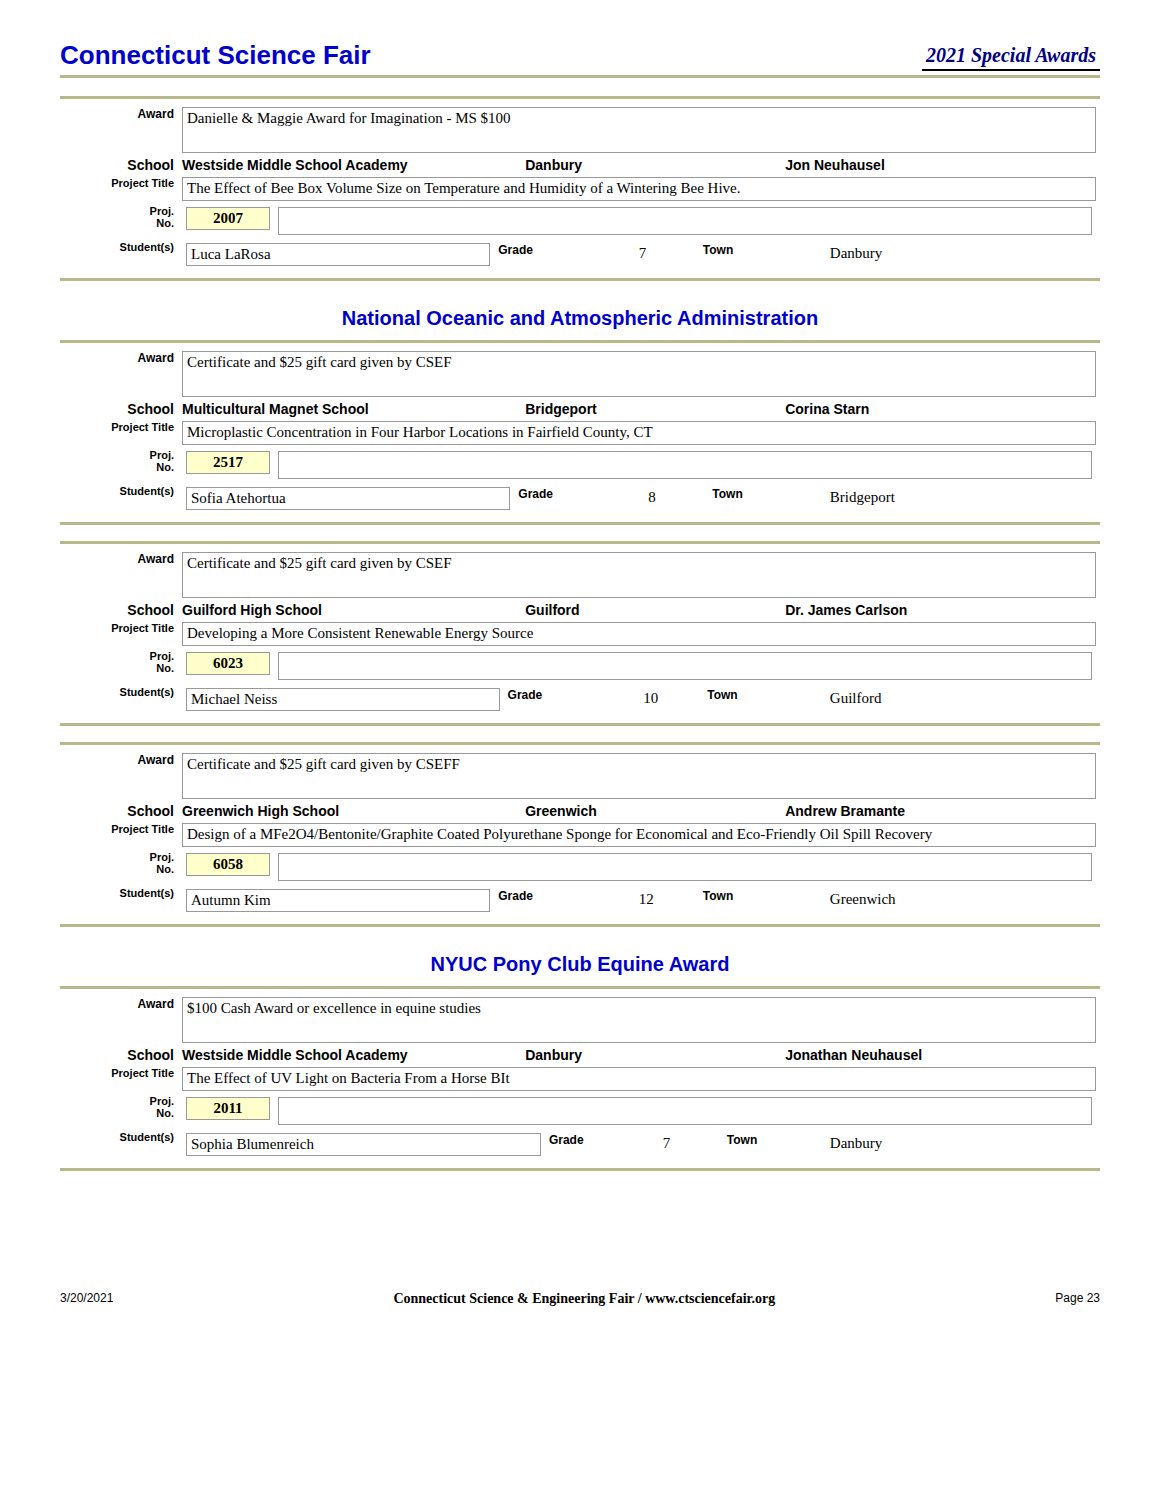Connecticut Science Fair
2021 Special Awards
| Award | Danielle & Maggie Award for Imagination - MS $100 |
| School | Westside Middle School Academy | Danbury | Jon Neuhausel |
| Project Title | The Effect of Bee Box Volume Size on Temperature and Humidity of a Wintering Bee Hive. |
| Proj. No. | / 2007 / / |
| Student(s) | / Luca LaRosa / Grade / 7 / Town / Danbury / |
National Oceanic and Atmospheric Administration
| Award | Certificate and $25 gift card given by CSEF |
| School | Multicultural Magnet School | Bridgeport | Corina Starn |
| Project Title | Microplastic Concentration in Four Harbor Locations in Fairfield County, CT |
| Proj. No. | / 2517 / / |
| Student(s) | / Sofia Atehortua / Grade / 8 / Town / Bridgeport / |
| Award | Certificate and $25 gift card given by CSEF |
| School | Guilford High School | Guilford | Dr. James Carlson |
| Project Title | Developing a More Consistent Renewable Energy Source |
| Proj. No. | / 6023 / / |
| Student(s) | / Michael Neiss / Grade / 10 / Town / Guilford / |
| Award | Certificate and $25 gift card given by CSEFF |
| School | Greenwich High School | Greenwich | Andrew Bramante |
| Project Title | Design of a MFe2O4/Bentonite/Graphite Coated Polyurethane Sponge for Economical and Eco-Friendly Oil Spill Recovery |
| Proj. No. | / 6058 / / |
| Student(s) | / Autumn Kim / Grade / 12 / Town / Greenwich / |
NYUC Pony Club Equine Award
| Award | $100 Cash Award or excellence in equine studies |
| School | Westside Middle School Academy | Danbury | Jonathan Neuhausel |
| Project Title | The Effect of UV Light on Bacteria From a Horse BIt |
| Proj. No. | / 2011 / / |
| Student(s) | / Sophia Blumenreich / Grade / 7 / Town / Danbury / |
3/20/2021
Connecticut Science & Engineering Fair / www.ctsciencefair.org
Page 23